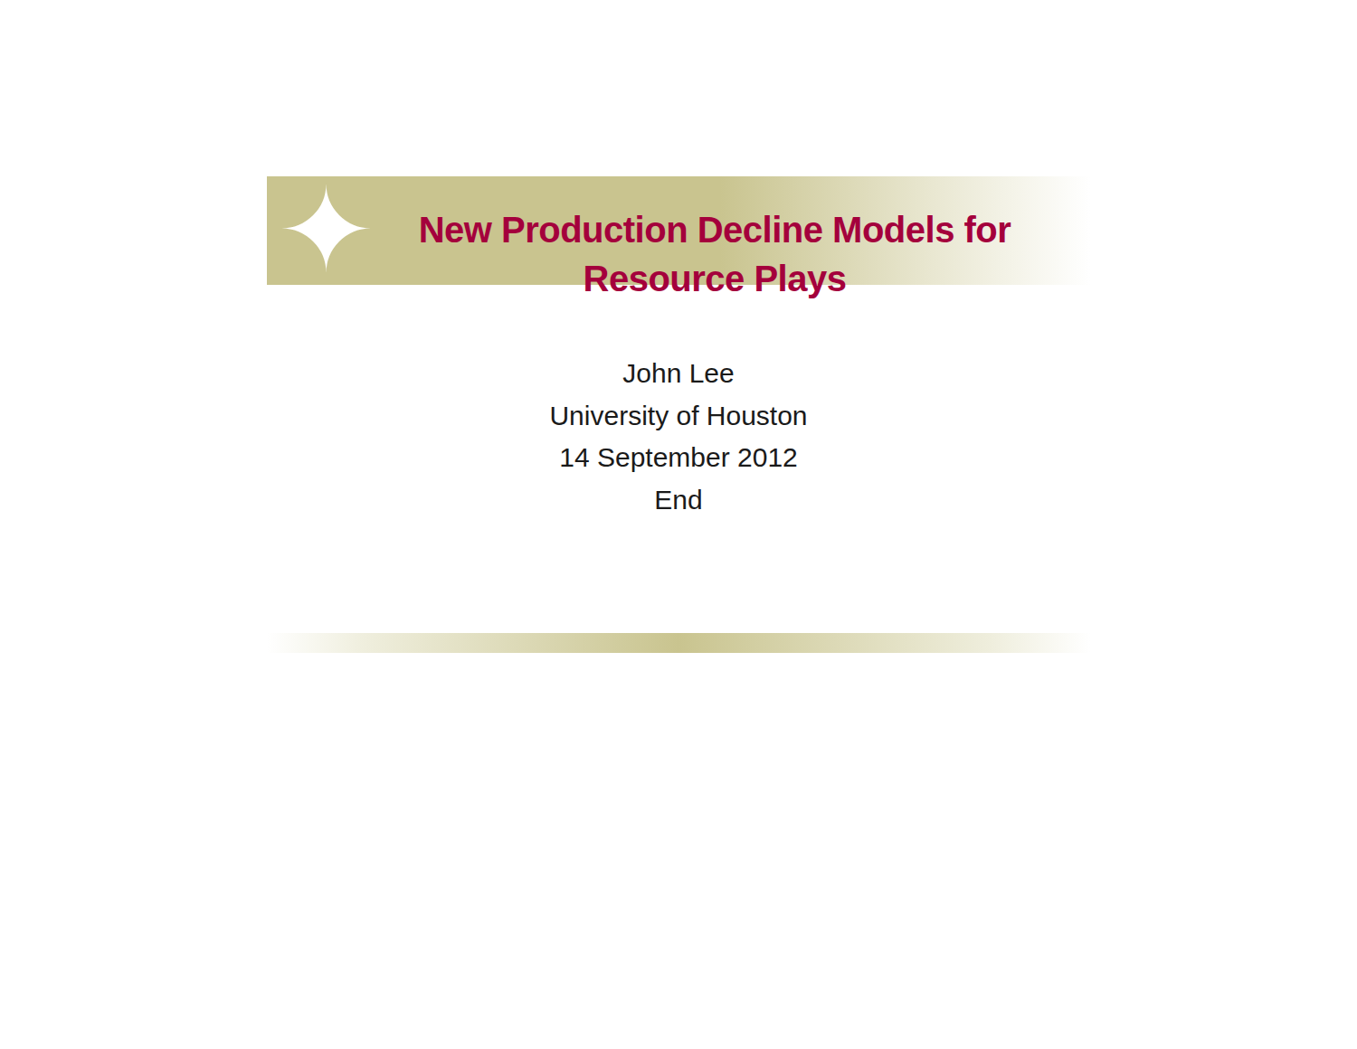✦
New Production Decline Models for
Resource Plays
John Lee
University of Houston
14 September 2012
End